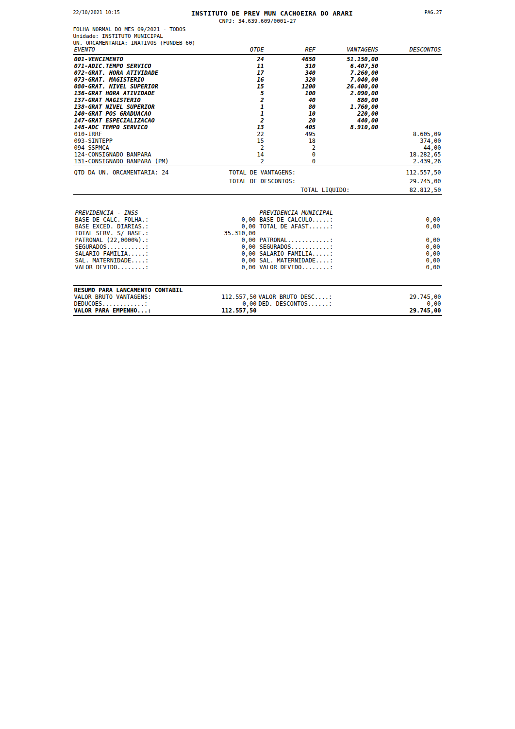22/10/2021 10:15
INSTITUTO DE PREV MUN CACHOEIRA DO ARARI
PAG.27
CNPJ: 34.639.609/0001-27
FOLHA NORMAL DO MES 09/2021 - TODOS
Unidade: INSTITUTO MUNICIPAL
UN. ORCAMENTARIA: INATIVOS (FUNDEB 60)
| EVENTO | QTDE | REF | VANTAGENS | DESCONTOS |
| --- | --- | --- | --- | --- |
| 001-VENCIMENTO | 24 | 4650 | 51.150,00 | |
| 071-ADIC.TEMPO SERVICO | 11 | 310 | 6.407,50 | |
| 072-GRAT. HORA ATIVIDADE | 17 | 340 | 7.260,00 | |
| 073-GRAT. MAGISTERIO | 16 | 320 | 7.040,00 | |
| 080-GRAT. NIVEL SUPERIOR | 15 | 1200 | 26.400,00 | |
| 136-GRAT HORA ATIVIDADE | 5 | 100 | 2.090,00 | |
| 137-GRAT MAGISTERIO | 2 | 40 | 880,00 | |
| 138-GRAT NIVEL SUPERIOR | 1 | 80 | 1.760,00 | |
| 140-GRAT POS GRADUACAO | 1 | 10 | 220,00 | |
| 147-GRAT ESPECIALIZACAO | 2 | 20 | 440,00 | |
| 148-ADC TEMPO SERVICO | 13 | 405 | 8.910,00 | |
| 010-IRRF | 22 | 495 | | 8.605,09 |
| 093-SINTEPP | 15 | 18 | | 374,00 |
| 094-SSPMCA | 2 | 2 | | 44,00 |
| 124-CONSIGNADO BANPARA | 14 | 0 | | 18.282,65 |
| 131-CONSIGNADO BANPARA (PM) | 2 | 0 | | 2.439,26 |
| QTD DA UN. ORCAMENTARIA: 24 | TOTAL DE VANTAGENS: | 112.557,50 |
| | TOTAL DE DESCONTOS: | 29.745,00 |
| | TOTAL LIQUIDO: | 82.812,50 |
| / PREVIDENCIA - INSS / / BASE DE CALC. FOLHA.: / 0,00 / / BASE EXCED. DIARIAS.: / 0,00 / / TOTAL SERV. S/ BASE.: / 35.310,00 / / PATRONAL (22,0000%).: / 0,00 / / SEGURADOS...........: / 0,00 / / SALARIO FAMILIA.....: / 0,00 / / SAL. MATERNIDADE....: / 0,00 / / VALOR DEVIDO........: / 0,00 / | / PREVIDENCIA MUNICIPAL / / BASE DE CALCULO.....: / 0,00 / / TOTAL DE AFAST......: / 0,00 / / PATRONAL............: / 0,00 / / SEGURADOS...........: / 0,00 / / SALARIO FAMILIA.....: / 0,00 / / SAL. MATERNIDADE....: / 0,00 / / VALOR DEVIDO........: / 0,00 / |
| RESUMO PARA LANCAMENTO CONTABIL |
| VALOR BRUTO VANTAGENS: | 112.557,50 | VALOR BRUTO DESC....: | 29.745,00 |
| DEDUCOES............: | 0,00 | DED. DESCONTOS......: | 0,00 |
| VALOR PARA EMPENHO...: | 112.557,50 | | 29.745,00 |